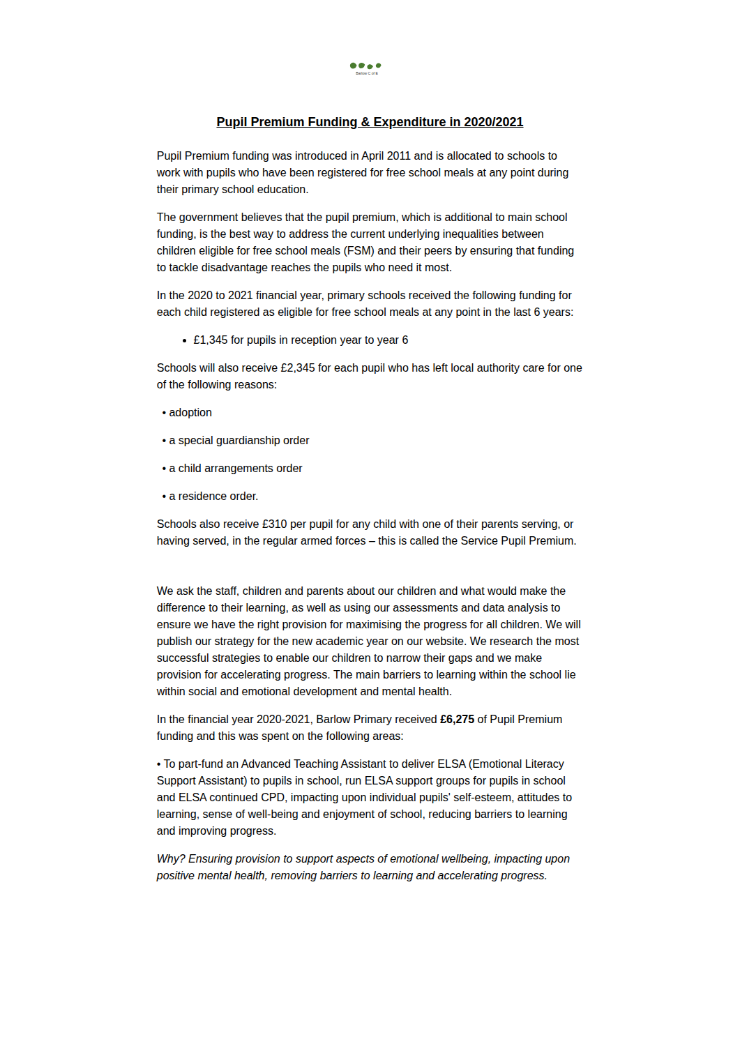Pupil Premium Funding & Expenditure in 2020/2021
Pupil Premium funding was introduced in April 2011 and is allocated to schools to work with pupils who have been registered for free school meals at any point during their primary school education.
The government believes that the pupil premium, which is additional to main school funding, is the best way to address the current underlying inequalities between children eligible for free school meals (FSM) and their peers by ensuring that funding to tackle disadvantage reaches the pupils who need it most.
In the 2020 to 2021 financial year, primary schools received the following funding for each child registered as eligible for free school meals at any point in the last 6 years:
£1,345 for pupils in reception year to year 6
Schools will also receive £2,345 for each pupil who has left local authority care for one of the following reasons:
• adoption
• a special guardianship order
• a child arrangements order
• a residence order.
Schools also receive £310 per pupil for any child with one of their parents serving, or having served, in the regular armed forces – this is called the Service Pupil Premium.
We ask the staff, children and parents about our children and what would make the difference to their learning, as well as using our assessments and data analysis to ensure we have the right provision for maximising the progress for all children. We will publish our strategy for the new academic year on our website. We research the most successful strategies to enable our children to narrow their gaps and we make provision for accelerating progress. The main barriers to learning within the school lie within social and emotional development and mental health.
In the financial year 2020-2021, Barlow Primary received £6,275 of Pupil Premium funding and this was spent on the following areas:
• To part-fund an Advanced Teaching Assistant to deliver ELSA (Emotional Literacy Support Assistant) to pupils in school, run ELSA support groups for pupils in school and ELSA continued CPD, impacting upon individual pupils' self-esteem, attitudes to learning, sense of well-being and enjoyment of school, reducing barriers to learning and improving progress.
Why? Ensuring provision to support aspects of emotional wellbeing, impacting upon positive mental health, removing barriers to learning and accelerating progress.